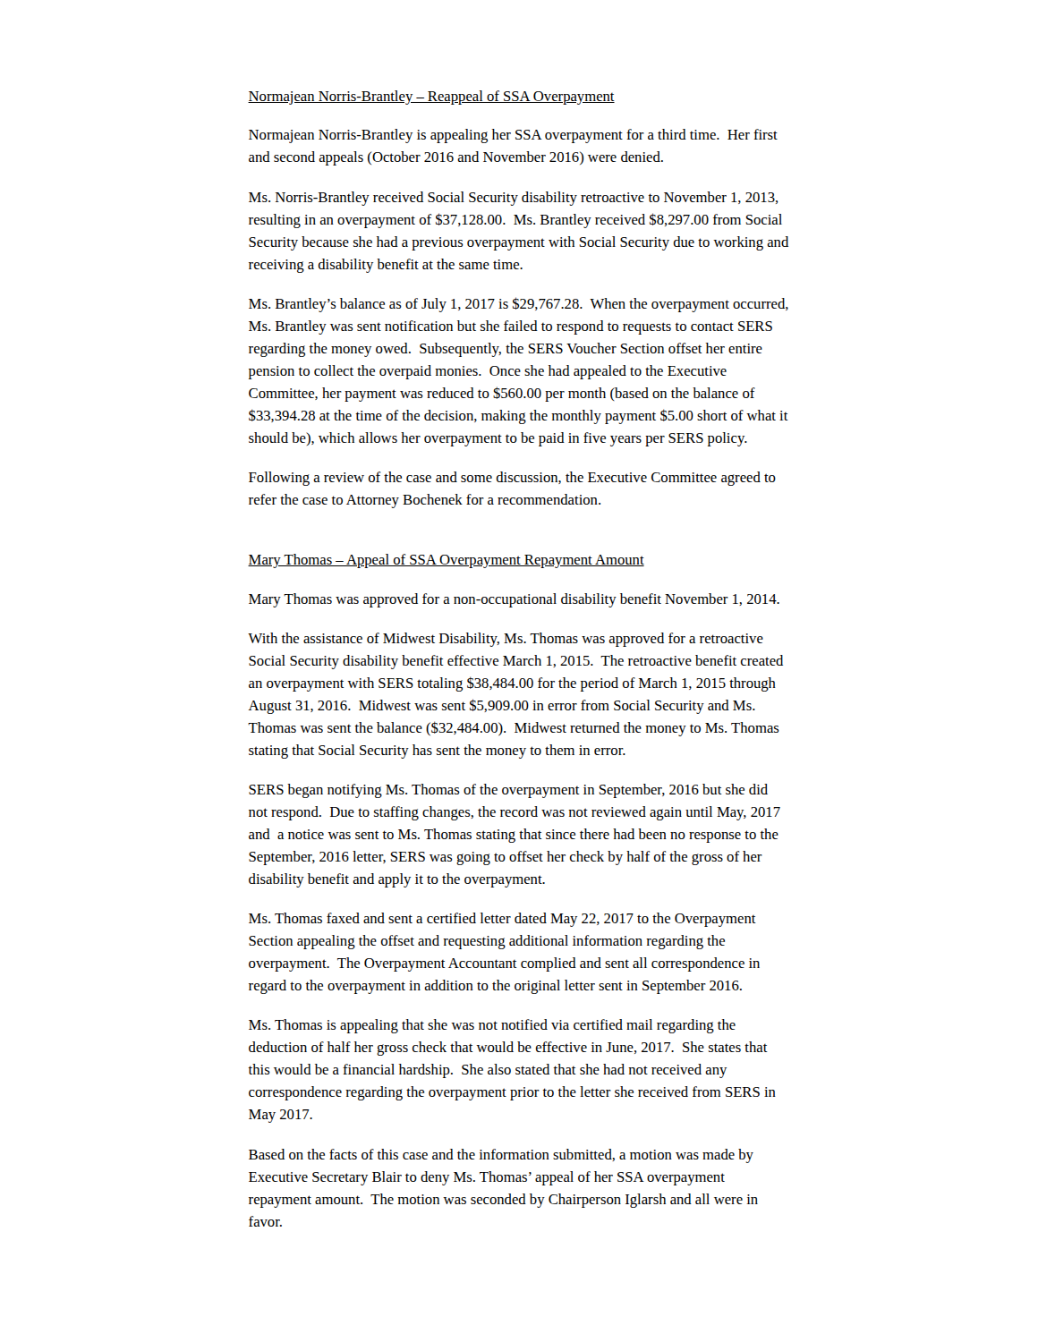Normajean Norris-Brantley – Reappeal of SSA Overpayment
Normajean Norris-Brantley is appealing her SSA overpayment for a third time. Her first and second appeals (October 2016 and November 2016) were denied.
Ms. Norris-Brantley received Social Security disability retroactive to November 1, 2013, resulting in an overpayment of $37,128.00. Ms. Brantley received $8,297.00 from Social Security because she had a previous overpayment with Social Security due to working and receiving a disability benefit at the same time.
Ms. Brantley’s balance as of July 1, 2017 is $29,767.28. When the overpayment occurred, Ms. Brantley was sent notification but she failed to respond to requests to contact SERS regarding the money owed. Subsequently, the SERS Voucher Section offset her entire pension to collect the overpaid monies. Once she had appealed to the Executive Committee, her payment was reduced to $560.00 per month (based on the balance of $33,394.28 at the time of the decision, making the monthly payment $5.00 short of what it should be), which allows her overpayment to be paid in five years per SERS policy.
Following a review of the case and some discussion, the Executive Committee agreed to refer the case to Attorney Bochenek for a recommendation.
Mary Thomas – Appeal of SSA Overpayment Repayment Amount
Mary Thomas was approved for a non-occupational disability benefit November 1, 2014.
With the assistance of Midwest Disability, Ms. Thomas was approved for a retroactive Social Security disability benefit effective March 1, 2015. The retroactive benefit created an overpayment with SERS totaling $38,484.00 for the period of March 1, 2015 through August 31, 2016. Midwest was sent $5,909.00 in error from Social Security and Ms. Thomas was sent the balance ($32,484.00). Midwest returned the money to Ms. Thomas stating that Social Security has sent the money to them in error.
SERS began notifying Ms. Thomas of the overpayment in September, 2016 but she did not respond. Due to staffing changes, the record was not reviewed again until May, 2017 and a notice was sent to Ms. Thomas stating that since there had been no response to the September, 2016 letter, SERS was going to offset her check by half of the gross of her disability benefit and apply it to the overpayment.
Ms. Thomas faxed and sent a certified letter dated May 22, 2017 to the Overpayment Section appealing the offset and requesting additional information regarding the overpayment. The Overpayment Accountant complied and sent all correspondence in regard to the overpayment in addition to the original letter sent in September 2016.
Ms. Thomas is appealing that she was not notified via certified mail regarding the deduction of half her gross check that would be effective in June, 2017. She states that this would be a financial hardship. She also stated that she had not received any correspondence regarding the overpayment prior to the letter she received from SERS in May 2017.
Based on the facts of this case and the information submitted, a motion was made by Executive Secretary Blair to deny Ms. Thomas’ appeal of her SSA overpayment repayment amount. The motion was seconded by Chairperson Iglarsh and all were in favor.